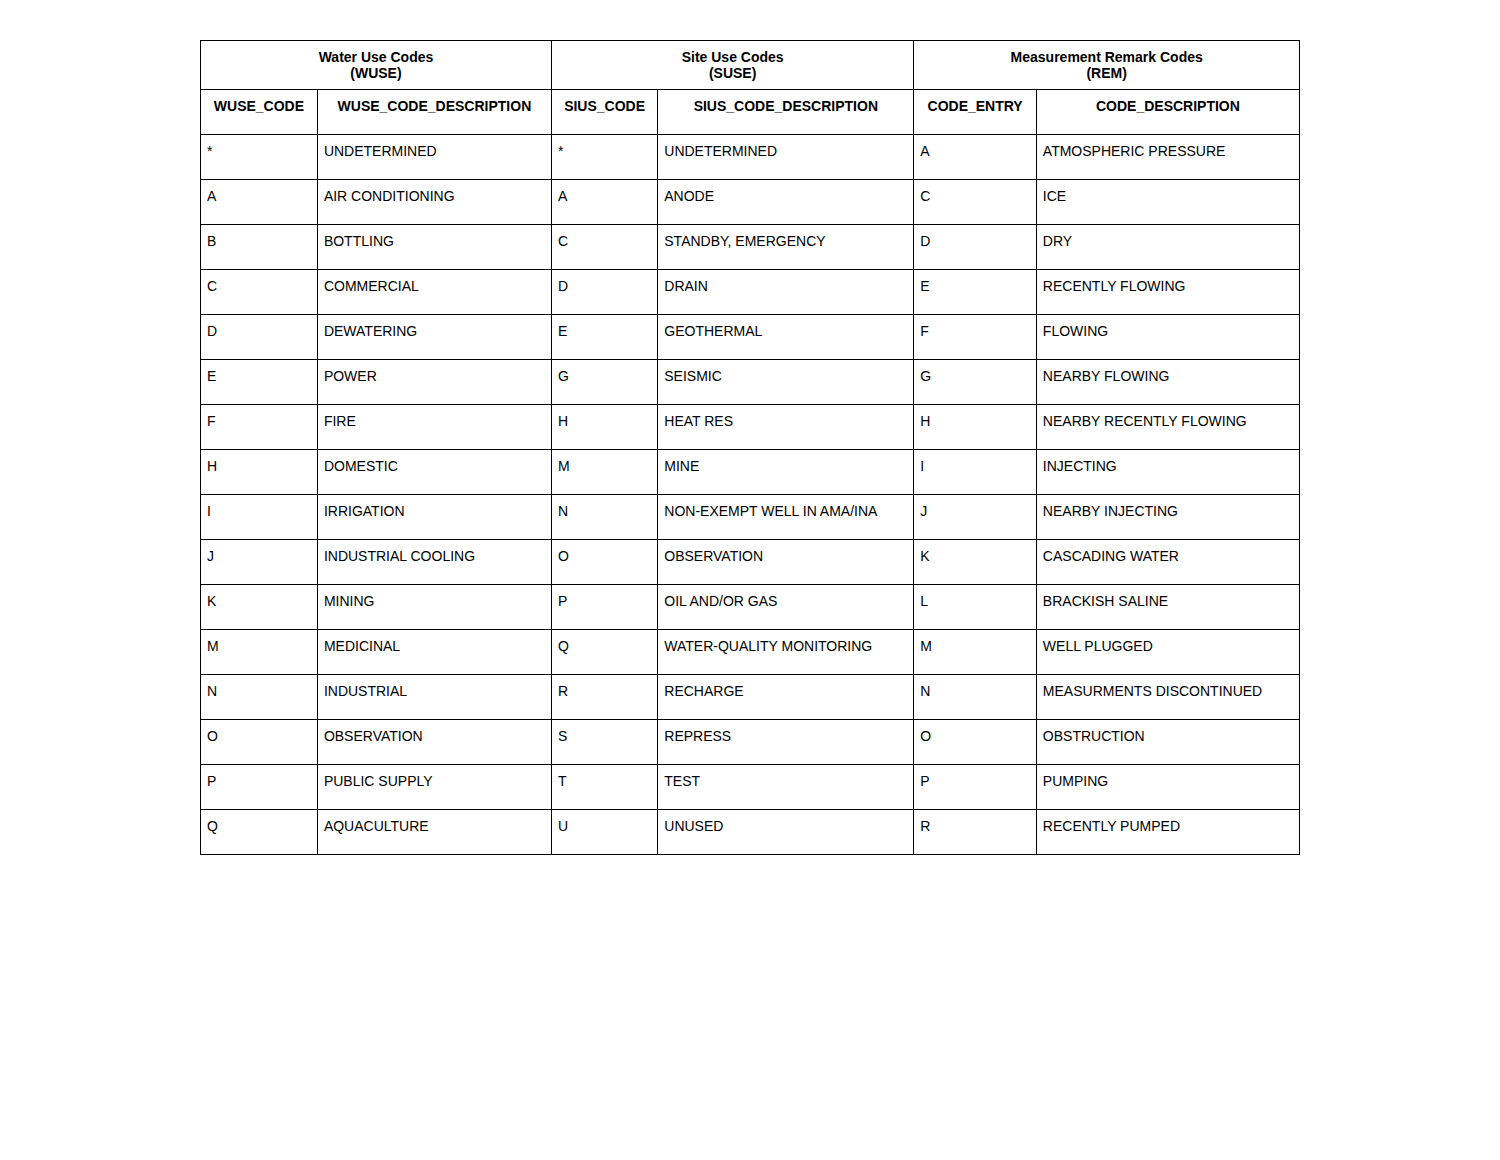| Water Use Codes (WUSE) | Site Use Codes (SUSE) | Measurement Remark Codes (REM) |
| --- | --- | --- |
| WUSE_CODE | WUSE_CODE_DESCRIPTION | SIUS_CODE | SIUS_CODE_DESCRIPTION | CODE_ENTRY | CODE_DESCRIPTION |
| * | UNDETERMINED | * | UNDETERMINED | A | ATMOSPHERIC PRESSURE |
| A | AIR CONDITIONING | A | ANODE | C | ICE |
| B | BOTTLING | C | STANDBY, EMERGENCY | D | DRY |
| C | COMMERCIAL | D | DRAIN | E | RECENTLY FLOWING |
| D | DEWATERING | E | GEOTHERMAL | F | FLOWING |
| E | POWER | G | SEISMIC | G | NEARBY FLOWING |
| F | FIRE | H | HEAT RES | H | NEARBY RECENTLY FLOWING |
| H | DOMESTIC | M | MINE | I | INJECTING |
| I | IRRIGATION | N | NON-EXEMPT WELL IN AMA/INA | J | NEARBY INJECTING |
| J | INDUSTRIAL COOLING | O | OBSERVATION | K | CASCADING WATER |
| K | MINING | P | OIL AND/OR GAS | L | BRACKISH SALINE |
| M | MEDICINAL | Q | WATER-QUALITY MONITORING | M | WELL PLUGGED |
| N | INDUSTRIAL | R | RECHARGE | N | MEASURMENTS DISCONTINUED |
| O | OBSERVATION | S | REPRESS | O | OBSTRUCTION |
| P | PUBLIC SUPPLY | T | TEST | P | PUMPING |
| Q | AQUACULTURE | U | UNUSED | R | RECENTLY PUMPED |